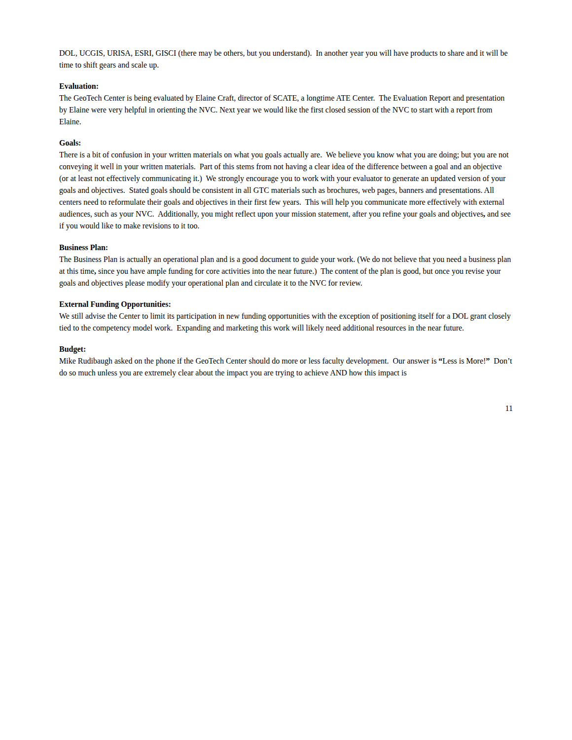DOL, UCGIS, URISA, ESRI, GISCI (there may be others, but you understand). In another year you will have products to share and it will be time to shift gears and scale up.
Evaluation:
The GeoTech Center is being evaluated by Elaine Craft, director of SCATE, a longtime ATE Center. The Evaluation Report and presentation by Elaine were very helpful in orienting the NVC. Next year we would like the first closed session of the NVC to start with a report from Elaine.
Goals:
There is a bit of confusion in your written materials on what you goals actually are. We believe you know what you are doing; but you are not conveying it well in your written materials. Part of this stems from not having a clear idea of the difference between a goal and an objective (or at least not effectively communicating it.) We strongly encourage you to work with your evaluator to generate an updated version of your goals and objectives. Stated goals should be consistent in all GTC materials such as brochures, web pages, banners and presentations. All centers need to reformulate their goals and objectives in their first few years. This will help you communicate more effectively with external audiences, such as your NVC. Additionally, you might reflect upon your mission statement, after you refine your goals and objectives, and see if you would like to make revisions to it too.
Business Plan:
The Business Plan is actually an operational plan and is a good document to guide your work. (We do not believe that you need a business plan at this time, since you have ample funding for core activities into the near future.) The content of the plan is good, but once you revise your goals and objectives please modify your operational plan and circulate it to the NVC for review.
External Funding Opportunities:
We still advise the Center to limit its participation in new funding opportunities with the exception of positioning itself for a DOL grant closely tied to the competency model work. Expanding and marketing this work will likely need additional resources in the near future.
Budget:
Mike Rudibaugh asked on the phone if the GeoTech Center should do more or less faculty development. Our answer is “Less is More!” Don’t do so much unless you are extremely clear about the impact you are trying to achieve AND how this impact is
11